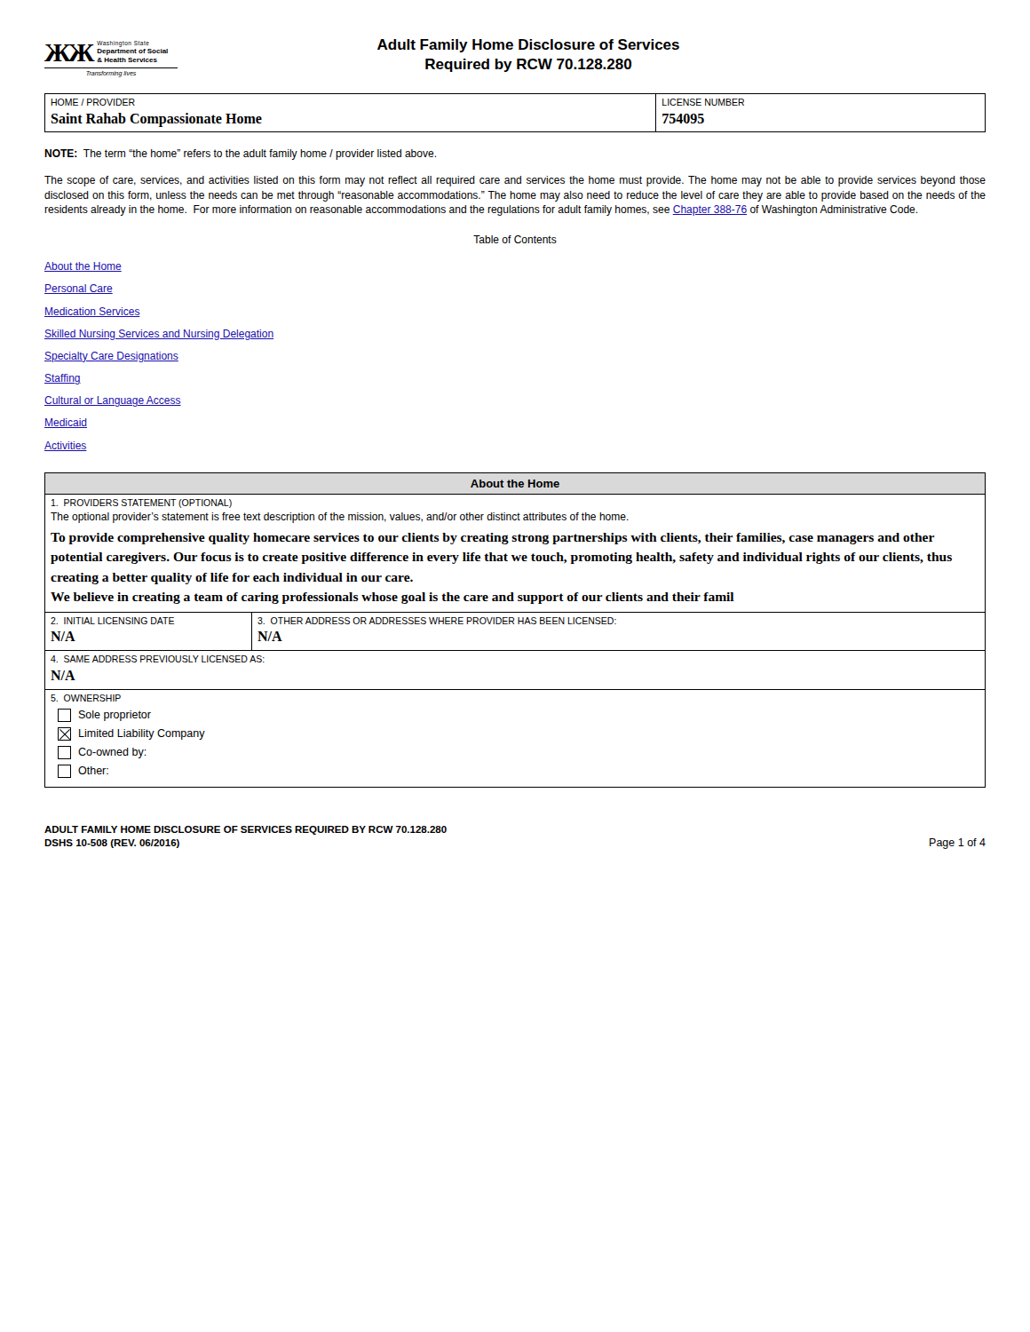ЖЖ Washington State
Department of Social
& Health Services
Transforming lives
Adult Family Home Disclosure of Services
Required by RCW 70.128.280
| Home / Provider Saint Rahab Compassionate Home | License Number 754095 |
NOTE: The term “the home” refers to the adult family home / provider listed above.
The scope of care, services, and activities listed on this form may not reflect all required care and services the home must provide. The home may not be able to provide services beyond those disclosed on this form, unless the needs can be met through “reasonable accommodations.” The home may also need to reduce the level of care they are able to provide based on the needs of the residents already in the home. For more information on reasonable accommodations and the regulations for adult family homes, see Chapter 388-76 of Washington Administrative Code.
Table of Contents
About the Home
Personal Care
Medication Services
Skilled Nursing Services and Nursing Delegation
Specialty Care Designations
Staffing
Cultural or Language Access
Medicaid
Activities
About the Home
| 1. Providers Statement (Optional) The optional provider’s statement is free text description of the mission, values, and/or other distinct attributes of the home. To provide comprehensive quality homecare services to our clients by creating strong partnerships with clients, their families, case managers and other potential caregivers. Our focus is to create positive difference in every life that we touch, promoting health, safety and individual rights of our clients, thus creating a better quality of life for each individual in our care. We believe in creating a team of caring professionals whose goal is the care and support of our clients and their famil |
| 2. Initial Licensing Date N/A | 3. Other Address or Addresses Where Provider Has Been Licensed: N/A |
| 4. Same Address Previously Licensed As: N/A |
| 5. Ownership Sole proprietor Limited Liability Company Co-owned by: Other: |
ADULT FAMILY HOME DISCLOSURE OF SERVICES REQUIRED BY RCW 70.128.280
DSHS 10-508 (REV. 06/2016)
Page 1 of 4